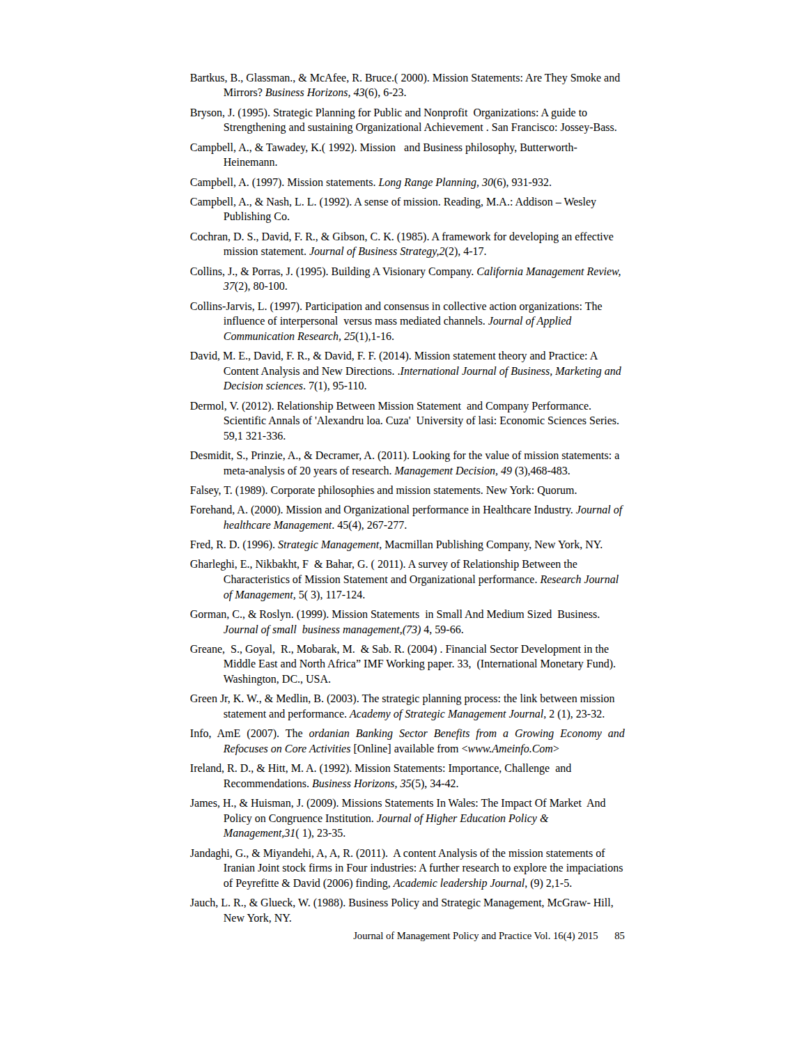Bartkus, B., Glassman., & McAfee, R. Bruce.( 2000). Mission Statements: Are They Smoke and Mirrors? Business Horizons, 43(6), 6-23.
Bryson, J. (1995). Strategic Planning for Public and Nonprofit Organizations: A guide to Strengthening and sustaining Organizational Achievement . San Francisco: Jossey-Bass.
Campbell, A., & Tawadey, K.( 1992). Mission and Business philosophy, Butterworth-Heinemann.
Campbell, A. (1997). Mission statements. Long Range Planning, 30(6), 931-932.
Campbell, A., & Nash, L. L. (1992). A sense of mission. Reading, M.A.: Addison – Wesley Publishing Co.
Cochran, D. S., David, F. R., & Gibson, C. K. (1985). A framework for developing an effective mission statement. Journal of Business Strategy,2(2), 4-17.
Collins, J., & Porras, J. (1995). Building A Visionary Company. California Management Review, 37(2), 80-100.
Collins-Jarvis, L. (1997). Participation and consensus in collective action organizations: The influence of interpersonal versus mass mediated channels. Journal of Applied Communication Research, 25(1),1-16.
David, M. E., David, F. R., & David, F. F. (2014). Mission statement theory and Practice: A Content Analysis and New Directions. .International Journal of Business, Marketing and Decision sciences. 7(1), 95-110.
Dermol, V. (2012). Relationship Between Mission Statement and Company Performance. Scientific Annals of 'Alexandru loa. Cuza' University of lasi: Economic Sciences Series. 59,1 321-336.
Desmidit, S., Prinzie, A., & Decramer, A. (2011). Looking for the value of mission statements: a meta-analysis of 20 years of research. Management Decision, 49 (3),468-483.
Falsey, T. (1989). Corporate philosophies and mission statements. New York: Quorum.
Forehand, A. (2000). Mission and Organizational performance in Healthcare Industry. Journal of healthcare Management. 45(4), 267-277.
Fred, R. D. (1996). Strategic Management, Macmillan Publishing Company, New York, NY.
Gharleghi, E., Nikbakht, F & Bahar, G. ( 2011). A survey of Relationship Between the Characteristics of Mission Statement and Organizational performance. Research Journal of Management, 5( 3), 117-124.
Gorman, C., & Roslyn. (1999). Mission Statements in Small And Medium Sized Business. Journal of small business management,(73) 4, 59-66.
Greane, S., Goyal, R., Mobarak, M. & Sab. R. (2004) . Financial Sector Development in the Middle East and North Africa” IMF Working paper. 33, (International Monetary Fund). Washington, DC., USA.
Green Jr, K. W., & Medlin, B. (2003). The strategic planning process: the link between mission statement and performance. Academy of Strategic Management Journal, 2 (1), 23-32.
Info, AmE (2007). The ordanian Banking Sector Benefits from a Growing Economy and Refocuses on Core Activities [Online] available from <www.Ameinfo.Com>
Ireland, R. D., & Hitt, M. A. (1992). Mission Statements: Importance, Challenge and Recommendations. Business Horizons, 35(5), 34-42.
James, H., & Huisman, J. (2009). Missions Statements In Wales: The Impact Of Market And Policy on Congruence Institution. Journal of Higher Education Policy & Management,31( 1), 23-35.
Jandaghi, G., & Miyandehi, A, A, R. (2011). A content Analysis of the mission statements of Iranian Joint stock firms in Four industries: A further research to explore the impaciations of Peyrefitte & David (2006) finding, Academic leadership Journal, (9) 2,1-5.
Jauch, L. R., & Glueck, W. (1988). Business Policy and Strategic Management, McGraw- Hill, New York, NY.
Journal of Management Policy and Practice Vol. 16(4) 201585